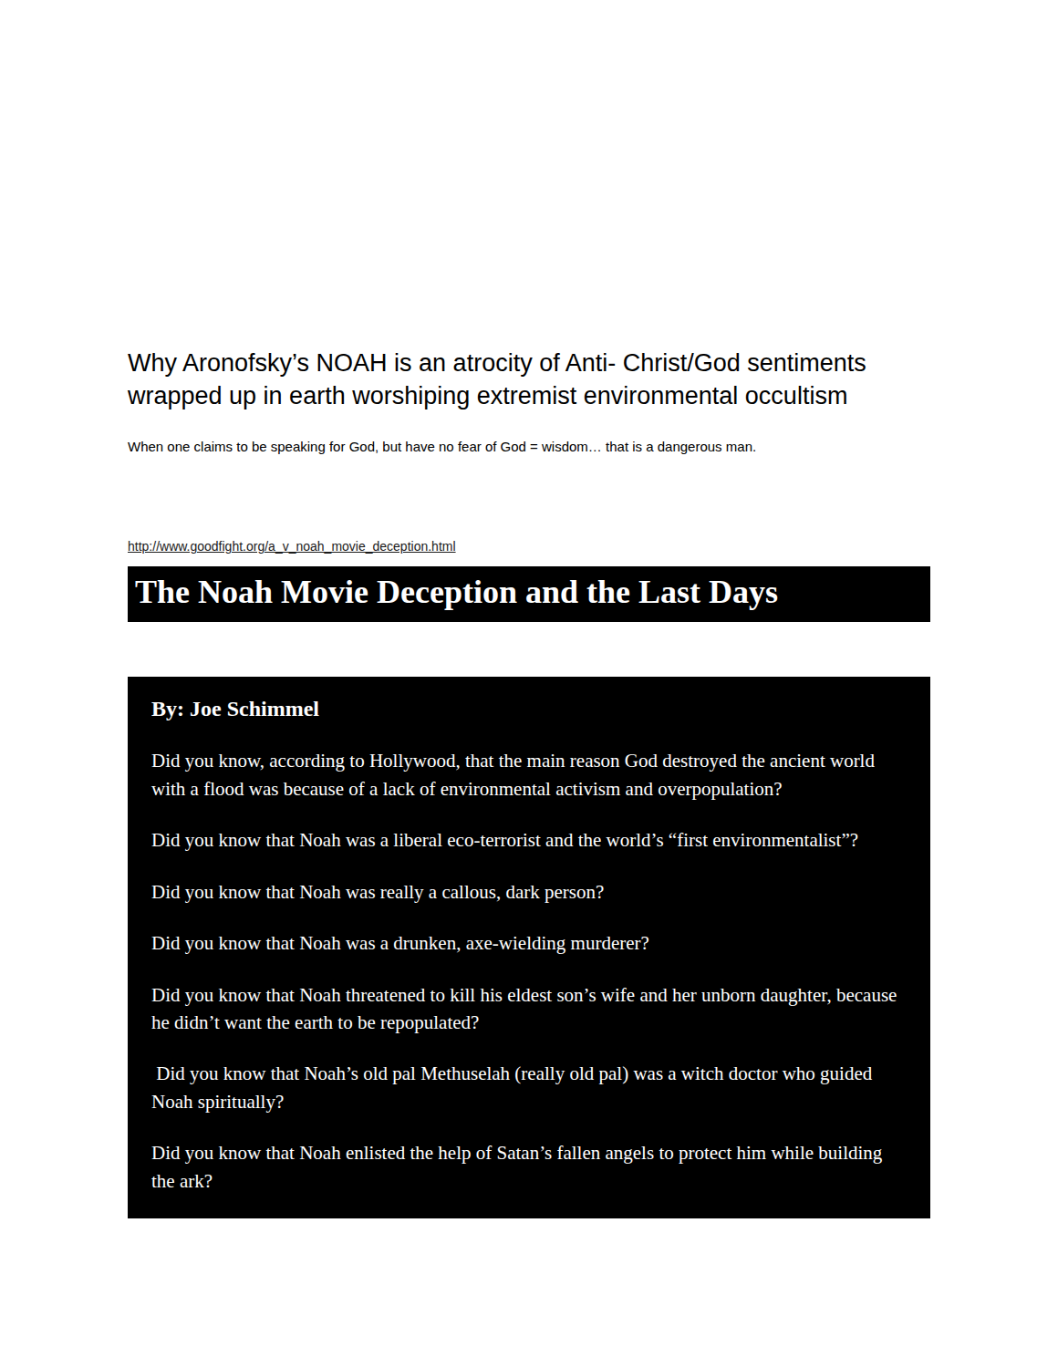Why Aronofsky’s NOAH is an atrocity of Anti- Christ/God sentiments wrapped up in earth worshiping extremist environmental occultism
When one claims to be speaking for God, but have no fear of God = wisdom… that is a dangerous man.
http://www.goodfight.org/a_v_noah_movie_deception.html
The Noah Movie Deception and the Last Days
By: Joe Schimmel
Did you know, according to Hollywood, that the main reason God destroyed the ancient world with a flood was because of a lack of environmental activism and overpopulation?
Did you know that Noah was a liberal eco-terrorist and the world’s “first environmentalist”?
Did you know that Noah was really a callous, dark person?
Did you know that Noah was a drunken, axe-wielding murderer?
Did you know that Noah threatened to kill his eldest son’s wife and her unborn daughter, because he didn’t want the earth to be repopulated?
Did you know that Noah’s old pal Methuselah (really old pal) was a witch doctor who guided Noah spiritually?
Did you know that Noah enlisted the help of Satan’s fallen angels to protect him while building the ark?